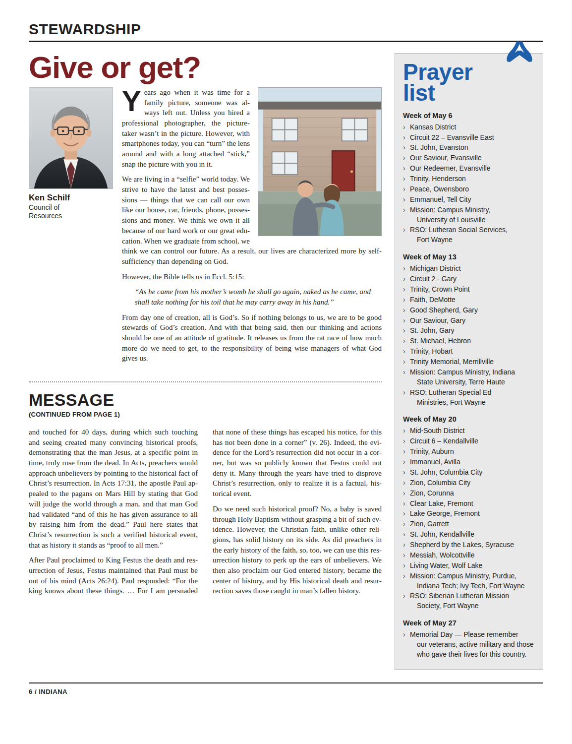Stewardship
Give or get?
Ken Schilf
Council of
Resources
Years ago when it was time for a family picture, someone was always left out. Unless you hired a professional photographer, the picture-taker wasn’t in the picture. However, with smartphones today, you can “turn” the lens around and with a long attached “stick,” snap the picture with you in it.
We are living in a “selfie” world today. We strive to have the latest and best possessions — things that we can call our own like our house, car, friends, phone, possessions and money. We think we own it all because of our hard work or our great education. When we graduate from school, we think we can control our future. As a result, our lives are characterized more by self-sufficiency than depending on God.
However, the Bible tells us in Eccl. 5:15:
“As he came from his mother’s womb he shall go again, naked as he came, and shall take nothing for his toil that he may carry away in his hand.”
From day one of creation, all is God’s. So if nothing belongs to us, we are to be good stewards of God’s creation. And with that being said, then our thinking and actions should be one of an attitude of gratitude. It releases us from the rat race of how much more do we need to get, to the responsibility of being wise managers of what God gives us.
MESSAGE
(CONTINUED FROM PAGE 1)
and touched for 40 days, during which such touching and seeing created many convincing historical proofs, demonstrating that the man Jesus, at a specific point in time, truly rose from the dead. In Acts, preachers would approach unbelievers by pointing to the historical fact of Christ’s resurrection. In Acts 17:31, the apostle Paul appealed to the pagans on Mars Hill by stating that God will judge the world through a man, and that man God had validated “and of this he has given assurance to all by raising him from the dead.” Paul here states that Christ’s resurrection is such a verified historical event, that as history it stands as “proof to all men.”
After Paul proclaimed to King Festus the death and resurrection of Jesus, Festus maintained that Paul must be out of his mind (Acts 26:24). Paul responded: “For the king knows about these things. … For I am persuaded that none of these things has escaped his notice, for this has not been done in a corner” (v. 26). Indeed, the evidence for the Lord’s resurrection did not occur in a corner, but was so publicly known that Festus could not deny it. Many through the years have tried to disprove Christ’s resurrection, only to realize it is a factual, historical event.
Do we need such historical proof? No, a baby is saved through Holy Baptism without grasping a bit of such evidence. However, the Christian faith, unlike other religions, has solid history on its side. As did preachers in the early history of the faith, so, too, we can use this resurrection history to perk up the ears of unbelievers. We then also proclaim our God entered history, became the center of history, and by His historical death and resurrection saves those caught in man’s fallen history.
Prayer
list
Week of May 6
Kansas District
Circuit 22 – Evansville East
St. John, Evanston
Our Saviour, Evansville
Our Redeemer, Evansville
Trinity, Henderson
Peace, Owensboro
Emmanuel, Tell City
Mission: Campus Ministry,
University of Louisville
RSO: Lutheran Social Services,
Fort Wayne
Week of May 13
Michigan District
Circuit 2 - Gary
Trinity, Crown Point
Faith, DeMotte
Good Shepherd, Gary
Our Saviour, Gary
St. John, Gary
St. Michael, Hebron
Trinity, Hobart
Trinity Memorial, Merrillville
Mission: Campus Ministry, Indiana
State University, Terre Haute
RSO: Lutheran Special Ed
Ministries, Fort Wayne
Week of May 20
Mid-South District
Circuit 6 – Kendallville
Trinity, Auburn
Immanuel, Avilla
St. John, Columbia City
Zion, Columbia City
Zion, Corunna
Clear Lake, Fremont
Lake George, Fremont
Zion, Garrett
St. John, Kendallville
Shepherd by the Lakes, Syracuse
Messiah, Wolcottville
Living Water, Wolf Lake
Mission: Campus Ministry, Purdue,
Indiana Tech; Ivy Tech, Fort Wayne
RSO: Siberian Lutheran Mission
Society, Fort Wayne
Week of May 27
Memorial Day — Please remember
our veterans, active military and those who gave their lives for this country.
6 / INDIANA